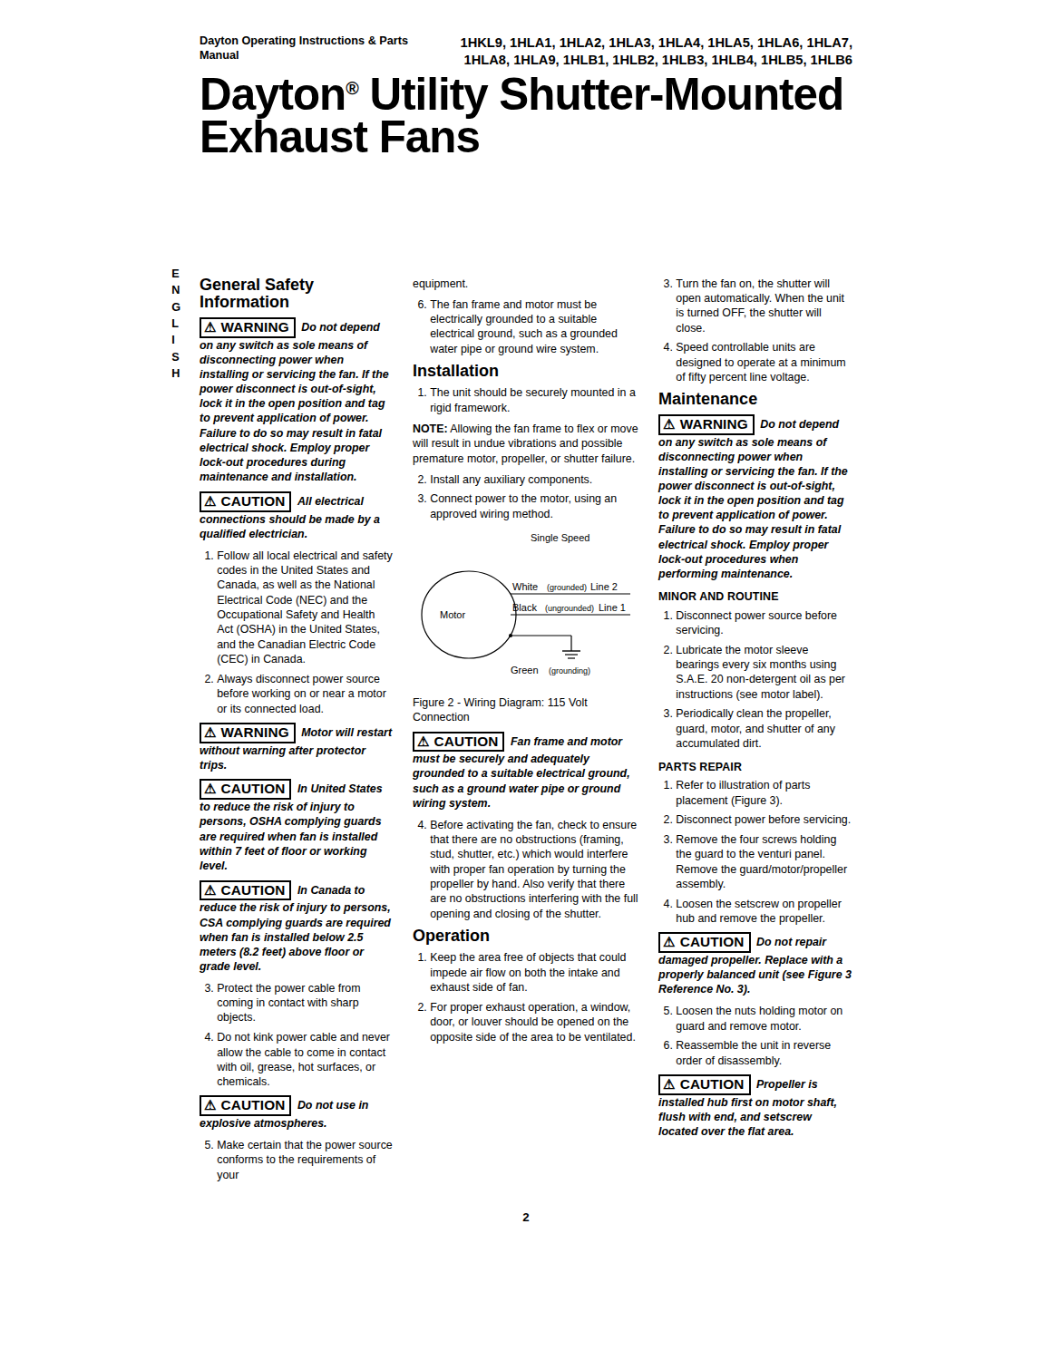Dayton Operating Instructions & Parts Manual
1HKL9, 1HLA1, 1HLA2, 1HLA3, 1HLA4, 1HLA5, 1HLA6, 1HLA7,
1HLA8, 1HLA9, 1HLB1, 1HLB2, 1HLB3, 1HLB4, 1HLB5, 1HLB6
Dayton® Utility Shutter-Mounted Exhaust Fans
E
N
G
L
I
S
H
General Safety Information
⚠ WARNING Do not depend on any switch as sole means of disconnecting power when installing or servicing the fan. If the power disconnect is out-of-sight, lock it in the open position and tag to prevent application of power. Failure to do so may result in fatal electrical shock. Employ proper lock-out procedures during maintenance and installation.
⚠ CAUTION All electrical connections should be made by a qualified electrician.
Follow all local electrical and safety codes in the United States and Canada, as well as the National Electrical Code (NEC) and the Occupational Safety and Health Act (OSHA) in the United States, and the Canadian Electric Code (CEC) in Canada.
Always disconnect power source before working on or near a motor or its connected load.
⚠ WARNING Motor will restart without warning after protector trips.
⚠ CAUTION In United States to reduce the risk of injury to persons, OSHA complying guards are required when fan is installed within 7 feet of floor or working level.
⚠ CAUTION In Canada to reduce the risk of injury to persons, CSA complying guards are required when fan is installed below 2.5 meters (8.2 feet) above floor or grade level.
Protect the power cable from coming in contact with sharp objects.
Do not kink power cable and never allow the cable to come in contact with oil, grease, hot surfaces, or chemicals.
⚠ CAUTION Do not use in explosive atmospheres.
Make certain that the power source conforms to the requirements of your
equipment.
The fan frame and motor must be electrically grounded to a suitable electrical ground, such as a grounded water pipe or ground wire system.
Installation
The unit should be securely mounted in a rigid framework.
NOTE: Allowing the fan frame to flex or move will result in undue vibrations and possible premature motor, propeller, or shutter failure.
Install any auxiliary components.
Connect power to the motor, using an approved wiring method.
Single Speed Motor White (grounded) Line 2 Black (ungrounded) Line 1 Green (grounding)
Figure 2 - Wiring Diagram: 115 Volt Connection
⚠ CAUTION Fan frame and motor must be securely and adequately grounded to a suitable electrical ground, such as a ground water pipe or ground wiring system.
Before activating the fan, check to ensure that there are no obstructions (framing, stud, shutter, etc.) which would interfere with proper fan operation by turning the propeller by hand. Also verify that there are no obstructions interfering with the full opening and closing of the shutter.
Operation
Keep the area free of objects that could impede air flow on both the intake and exhaust side of fan.
For proper exhaust operation, a window, door, or louver should be opened on the opposite side of the area to be ventilated.
Turn the fan on, the shutter will open automatically. When the unit is turned OFF, the shutter will close.
Speed controllable units are designed to operate at a minimum of fifty percent line voltage.
Maintenance
⚠ WARNING Do not depend on any switch as sole means of disconnecting power when installing or servicing the fan. If the power disconnect is out-of-sight, lock it in the open position and tag to prevent application of power. Failure to do so may result in fatal electrical shock. Employ proper lock-out procedures when performing maintenance.
MINOR AND ROUTINE
Disconnect power source before servicing.
Lubricate the motor sleeve bearings every six months using S.A.E. 20 non-detergent oil as per instructions (see motor label).
Periodically clean the propeller, guard, motor, and shutter of any accumulated dirt.
PARTS REPAIR
Refer to illustration of parts placement (Figure 3).
Disconnect power before servicing.
Remove the four screws holding the guard to the venturi panel. Remove the guard/motor/propeller assembly.
Loosen the setscrew on propeller hub and remove the propeller.
⚠ CAUTION Do not repair damaged propeller. Replace with a properly balanced unit (see Figure 3 Reference No. 3).
Loosen the nuts holding motor on guard and remove motor.
Reassemble the unit in reverse order of disassembly.
⚠ CAUTION Propeller is installed hub first on motor shaft, flush with end, and setscrew located over the flat area.
2